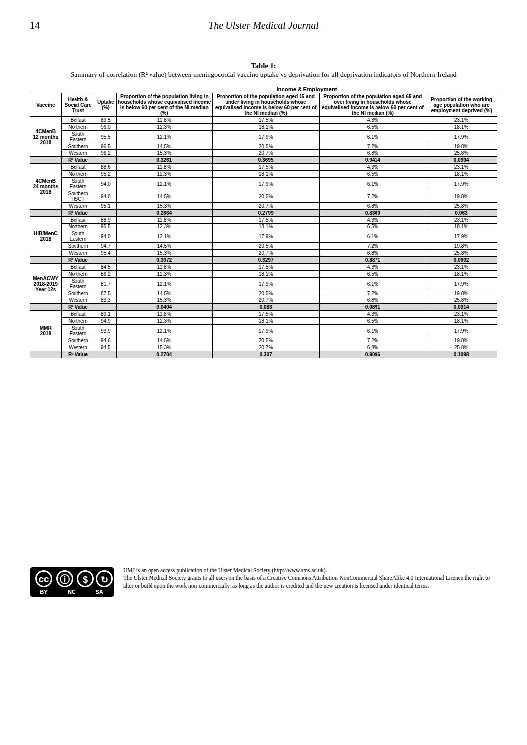14
The Ulster Medical Journal
Table 1: Summary of correlation (R² value) between meningococcal vaccine uptake vs deprivation for all deprivation indicators of Northern Ireland
| | | | Income & Employment |
| --- | --- | --- | --- |
| Vaccine | Health & Social Care Trust | Uptake (%) | Proportion of the population living in households whose equivalised income is below 60 per cent of the NI median (%) | Proportion of the population aged 15 and under living in households whose equivalised income is below 60 per cent of the NI median (%) | Proportion of the population aged 65 and over living in households whose equivalised income is below 60 per cent of the NI median (%) | Proportion of the working age population who are employment deprived (%) |
| 4CMenB 12 months 2018 | Belfast | 89.5 | 11.8% | 17.5% | 4.3% | 23.1% |
| Northern | 96.0 | 12.3% | 18.1% | 6.5% | 18.1% |
| South Eastern | 95.5 | 12.1% | 17.9% | 6.1% | 17.9% |
| Southern | 96.5 | 14.5% | 20.5% | 7.2% | 19.8% |
| Western | 96.2 | 15.3% | 20.7% | 6.8% | 25.8% |
| | R² Value | | 0.3261 | 0.3695 | 0.9414 | 0.0904 |
| 4CMenB 24 months 2018 | Belfast | 88.6 | 11.8% | 17.5% | 4.3% | 23.1% |
| Northern | 95.2 | 12.3% | 18.1% | 6.5% | 18.1% |
| South Eastern | 94.0 | 12.1% | 17.9% | 6.1% | 17.9% |
| Southern HSCT | 94.0 | 14.5% | 20.5% | 7.2% | 19.8% |
| Western | 95.1 | 15.3% | 20.7% | 6.8% | 25.8% |
| | R² Value | | 0.2664 | 0.2799 | 0.8369 | 0.063 |
| HiB/MenC 2018 | Belfast | 88.9 | 11.8% | 17.5% | 4.3% | 23.1% |
| Northern | 95.5 | 12.3% | 18.1% | 6.5% | 18.1% |
| South Eastern | 94.0 | 12.1% | 17.9% | 6.1% | 17.9% |
| Southern | 94.7 | 14.5% | 20.5% | 7.2% | 19.8% |
| Western | 95.4 | 15.3% | 20.7% | 6.8% | 25.8% |
| | R² Value | | 0.3072 | 0.3297 | 0.8871 | 0.0602 |
| MenACWY 2018-2019 Year 12s | Belfast | 84.5 | 11.8% | 17.5% | 4.3% | 23.1% |
| Northern | 86.2 | 12.3% | 18.1% | 6.5% | 18.1% |
| South Eastern | 81.7 | 12.1% | 17.9% | 6.1% | 17.9% |
| Southern | 87.5 | 14.5% | 20.5% | 7.2% | 19.8% |
| Western | 83.3 | 15.3% | 20.7% | 6.8% | 25.8% |
| | R² Value | | 0.0404 | 0.083 | 0.0891 | 0.0314 |
| MMR 2018 | Belfast | 89.1 | 11.8% | 17.5% | 4.3% | 23.1% |
| Northern | 94.9 | 12.3% | 18.1% | 6.5% | 18.1% |
| South Eastern | 93.9 | 12.1% | 17.9% | 6.1% | 17.9% |
| Southern | 94.6 | 14.5% | 20.5% | 7.2% | 19.8% |
| Western | 94.5 | 15.3% | 20.7% | 6.8% | 25.8% |
| | R² Value | | 0.2704 | 0.307 | 0.9096 | 0.1098 |
cc ⓘ $ ↻ BY NC SA
UMJ is an open access publication of the Ulster Medical Society (http://www.ums.ac.uk).
The Ulster Medical Society grants to all users on the basis of a Creative Commons Attribution-NonCommercial-ShareAlike 4.0 International Licence the right to alter or build upon the work non-commercially, as long as the author is credited and the new creation is licensed under identical terms.